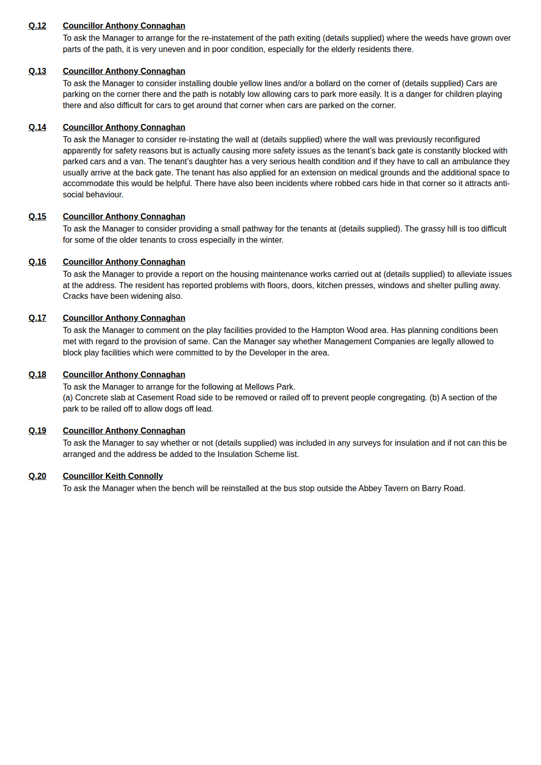Q.12
Councillor Anthony Connaghan
To ask the Manager to arrange for the re-instatement of the path exiting (details supplied) where the weeds have grown over parts of the path, it is very uneven and in poor condition, especially for the elderly residents there.
Q.13
Councillor Anthony Connaghan
To ask the Manager to consider installing double yellow lines and/or a bollard on the corner of (details supplied) Cars are parking on the corner there and the path is notably low allowing cars to park more easily. It is a danger for children playing there and also difficult for cars to get around that corner when cars are parked on the corner.
Q.14
Councillor Anthony Connaghan
To ask the Manager to consider re-instating the wall at (details supplied) where the wall was previously reconfigured apparently for safety reasons but is actually causing more safety issues as the tenant’s back gate is constantly blocked with parked cars and a van. The tenant’s daughter has a very serious health condition and if they have to call an ambulance they usually arrive at the back gate. The tenant has also applied for an extension on medical grounds and the additional space to accommodate this would be helpful. There have also been incidents where robbed cars hide in that corner so it attracts anti-social behaviour.
Q.15
Councillor Anthony Connaghan
To ask the Manager to consider providing a small pathway for the tenants at (details supplied). The grassy hill is too difficult for some of the older tenants to cross especially in the winter.
Q.16
Councillor Anthony Connaghan
To ask the Manager to provide a report on the housing maintenance works carried out at (details supplied) to alleviate issues at the address. The resident has reported problems with floors, doors, kitchen presses, windows and shelter pulling away. Cracks have been widening also.
Q.17
Councillor Anthony Connaghan
To ask the Manager to comment on the play facilities provided to the Hampton Wood area. Has planning conditions been met with regard to the provision of same. Can the Manager say whether Management Companies are legally allowed to block play facilities which were committed to by the Developer in the area.
Q.18
Councillor Anthony Connaghan
To ask the Manager to arrange for the following at Mellows Park.
(a) Concrete slab at Casement Road side to be removed or railed off to prevent people congregating. (b) A section of the park to be railed off to allow dogs off lead.
Q.19
Councillor Anthony Connaghan
To ask the Manager to say whether or not (details supplied) was included in any surveys for insulation and if not can this be arranged and the address be added to the Insulation Scheme list.
Q.20
Councillor Keith Connolly
To ask the Manager when the bench will be reinstalled at the bus stop outside the Abbey Tavern on Barry Road.